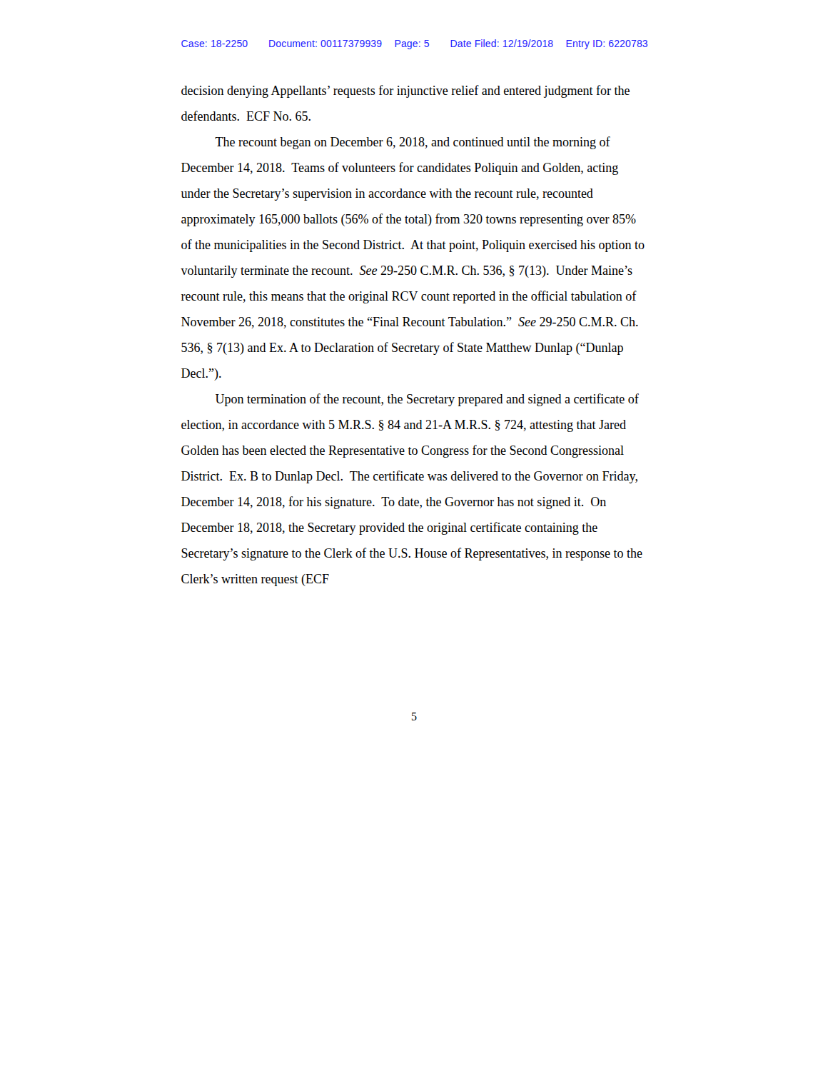Case: 18-2250 Document: 00117379939 Page: 5 Date Filed: 12/19/2018 Entry ID: 6220783
decision denying Appellants’ requests for injunctive relief and entered judgment for the defendants. ECF No. 65.
The recount began on December 6, 2018, and continued until the morning of December 14, 2018. Teams of volunteers for candidates Poliquin and Golden, acting under the Secretary’s supervision in accordance with the recount rule, recounted approximately 165,000 ballots (56% of the total) from 320 towns representing over 85% of the municipalities in the Second District. At that point, Poliquin exercised his option to voluntarily terminate the recount. See 29-250 C.M.R. Ch. 536, § 7(13). Under Maine’s recount rule, this means that the original RCV count reported in the official tabulation of November 26, 2018, constitutes the “Final Recount Tabulation.” See 29-250 C.M.R. Ch. 536, § 7(13) and Ex. A to Declaration of Secretary of State Matthew Dunlap (“Dunlap Decl.”).
Upon termination of the recount, the Secretary prepared and signed a certificate of election, in accordance with 5 M.R.S. § 84 and 21-A M.R.S. § 724, attesting that Jared Golden has been elected the Representative to Congress for the Second Congressional District. Ex. B to Dunlap Decl. The certificate was delivered to the Governor on Friday, December 14, 2018, for his signature. To date, the Governor has not signed it. On December 18, 2018, the Secretary provided the original certificate containing the Secretary’s signature to the Clerk of the U.S. House of Representatives, in response to the Clerk’s written request (ECF
5